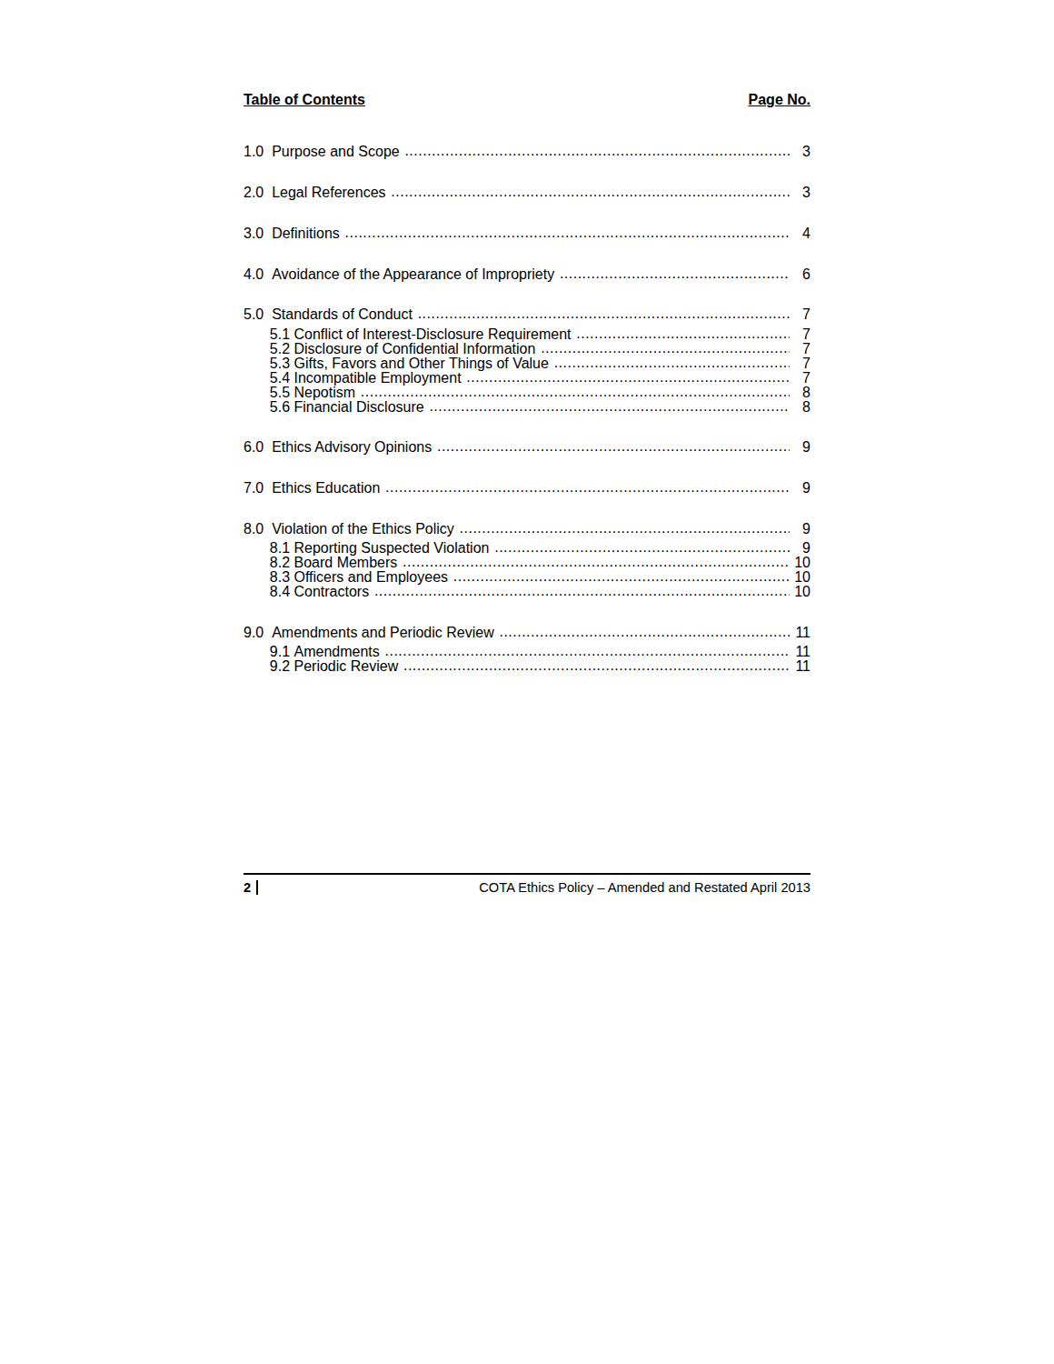Table of Contents Page No.
1.0 Purpose and Scope ................................................................................................................................. 3
2.0 Legal References .................................................................................................................................... 3
3.0 Definitions .............................................................................................................................................. 4
4.0 Avoidance of the Appearance of Impropriety ..................................................................................... 6
5.0 Standards of Conduct ....................................................................................................................... 7
5.1 Conflict of Interest-Disclosure Requirement ..................................................................................... 7
5.2 Disclosure of Confidential Information ........................................................................................... 7
5.3 Gifts, Favors and Other Things of Value ......................................................................................... 7
5.4 Incompatible Employment .............................................................................................................. 7
5.5 Nepotism ................................................................................................................................. 8
5.6 Financial Disclosure ............................................................................................................. 8
6.0 Ethics Advisory Opinions ................................................................................................................. 9
7.0 Ethics Education ................................................................................................................................. 9
8.0 Violation of the Ethics Policy ............................................................................................................. 9
8.1 Reporting Suspected Violation ....................................................................................................... 9
8.2 Board Members ............................................................................................................................. 10
8.3 Officers and Employees ................................................................................................................. 10
8.4 Contractors ................................................................................................................................. 10
9.0 Amendments and Periodic Review ..................................................................................................... 11
9.1 Amendments ................................................................................................................................. 11
9.2 Periodic Review ............................................................................................................................. 11
2 COTA Ethics Policy – Amended and Restated April 2013